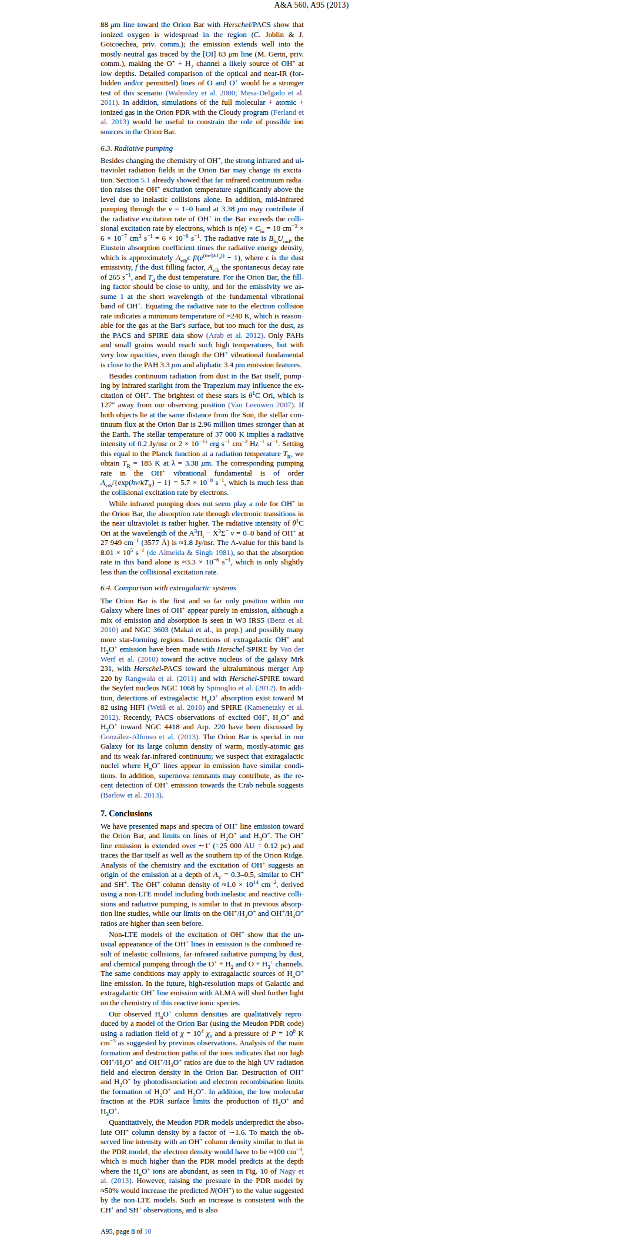A&A 560, A95 (2013)
88 μm line toward the Orion Bar with Herschel/PACS show that ionized oxygen is widespread in the region (C. Joblin & J. Goicoechea, priv. comm.); the emission extends well into the mostly-neutral gas traced by the [OI] 63 μm line (M. Gerin, priv. comm.), making the O+ + H2 channel a likely source of OH+ at low depths. Detailed comparison of the optical and near-IR (forbidden and/or permitted) lines of O and O+ would be a stronger test of this scenario (Walmsley et al. 2000; Mesa-Delgado et al. 2011). In addition, simulations of the full molecular + atomic + ionized gas in the Orion PDR with the Cloudy program (Ferland et al. 2013) would be useful to constrain the role of possible ion sources in the Orion Bar.
6.3. Radiative pumping
Besides changing the chemistry of OH+, the strong infrared and ultraviolet radiation fields in the Orion Bar may change its excitation. Section 5.1 already showed that far-infrared continuum radiation raises the OH+ excitation temperature significantly above the level due to inelastic collisions alone. In addition, mid-infrared pumping through the v = 1–0 band at 3.38 μm may contribute if the radiative excitation rate of OH+ in the Bar exceeds the collisional excitation rate by electrons, which is n(e) × Clu = 10 cm−3 × 6 × 10−7 cm3 s−1 = 6 × 10−6 s−1. The radiative rate is BluUrad, the Einstein absorption coefficient times the radiative energy density, which is approximately Avibϵ f/(e(hν/(kTd)) − 1), where ϵ is the dust emissivity, f the dust filling factor, Avib the spontaneous decay rate of 265 s−1, and Td the dust temperature. For the Orion Bar, the filling factor should be close to unity, and for the emissivity we assume 1 at the short wavelength of the fundamental vibrational band of OH+. Equating the radiative rate to the electron collision rate indicates a minimum temperature of ≈240 K, which is reasonable for the gas at the Bar's surface, but too much for the dust, as the PACS and SPIRE data show (Arab et al. 2012). Only PAHs and small grains would reach such high temperatures, but with very low opacities, even though the OH+ vibrational fundamental is close to the PAH 3.3 μm and aliphatic 3.4 μm emission features.
Besides continuum radiation from dust in the Bar itself, pumping by infrared starlight from the Trapezium may influence the excitation of OH+. The brightest of these stars is θ1C Ori, which is 127″ away from our observing position (Van Leeuwen 2007). If both objects lie at the same distance from the Sun, the stellar continuum flux at the Orion Bar is 2.96 million times stronger than at the Earth. The stellar temperature of 37 000 K implies a radiative intensity of 0.2 Jy/nsr or 2 × 10−15 erg s−1 cm−2 Hz−1 sr−1. Setting this equal to the Planck function at a radiation temperature TR, we obtain TR = 185 K at λ = 3.38 μm. The corresponding pumping rate in the OH+ vibrational fundamental is of order Avib/{exp(hν/kTR) − 1} = 5.7 × 10−8 s−1, which is much less than the collisional excitation rate by electrons.
While infrared pumping does not seem play a role for OH+ in the Orion Bar, the absorption rate through electronic transitions in the near ultraviolet is rather higher. The radiative intensity of θ1C Ori at the wavelength of the A3Πi − X3Σ− v = 0–0 band of OH+ at 27 949 cm−1 (3577 Å) is ≈1.8 Jy/nsr. The A-value for this band is 8.01 × 105 s−1 (de Almeida & Singh 1981), so that the absorption rate in this band alone is ≈3.3 × 10−6 s−1, which is only slightly less than the collisional excitation rate.
6.4. Comparison with extragalactic systems
The Orion Bar is the first and so far only position within our Galaxy where lines of OH+ appear purely in emission, although a mix of emission and absorption is seen in W3 IRS5 (Benz et al. 2010) and NGC 3603 (Makai et al., in prep.) and possibly many more star-forming regions. Detections of extragalactic OH+ and H2O+ emission have been made with Herschel-SPIRE by Van der Werf et al. (2010) toward the active nucleus of the galaxy Mrk 231, with Herschel-PACS toward the ultraluminous merger Arp 220 by Rangwala et al. (2011) and with Herschel-SPIRE toward the Seyfert nucleus NGC 1068 by Spinoglio et al. (2012). In addition, detections of extragalactic HnO+ absorption exist toward M 82 using HIFI (Weiß et al. 2010) and SPIRE (Kamenetzky et al. 2012). Recently, PACS observations of excited OH+, H2O+ and H3O+ toward NGC 4418 and Arp. 220 have been discussed by González-Alfonso et al. (2013). The Orion Bar is special in our Galaxy for its large column density of warm, mostly-atomic gas and its weak far-infrared continuum; we suspect that extragalactic nuclei where HnO+ lines appear in emission have similar conditions. In addition, supernova remnants may contribute, as the recent detection of OH+ emission towards the Crab nebula suggests (Barlow et al. 2013).
7. Conclusions
We have presented maps and spectra of OH+ line emission toward the Orion Bar, and limits on lines of H2O+ and H3O+. The OH+ line emission is extended over ∼1′ (=25 000 AU = 0.12 pc) and traces the Bar itself as well as the southern tip of the Orion Ridge. Analysis of the chemistry and the excitation of OH+ suggests an origin of the emission at a depth of AV = 0.3–0.5, similar to CH+ and SH+. The OH+ column density of ≈1.0 × 1014 cm−2, derived using a non-LTE model including both inelastic and reactive collisions and radiative pumping, is similar to that in previous absorption line studies, while our limits on the OH+/H2O+ and OH+/H3O+ ratios are higher than seen before.
Non-LTE models of the excitation of OH+ show that the unusual appearance of the OH+ lines in emission is the combined result of inelastic collisions, far-infrared radiative pumping by dust, and chemical pumping through the O+ + H2 and O + H3+ channels. The same conditions may apply to extragalactic sources of HnO+ line emission. In the future, high-resolution maps of Galactic and extragalactic OH+ line emission with ALMA will shed further light on the chemistry of this reactive ionic species.
Our observed HnO+ column densities are qualitatively reproduced by a model of the Orion Bar (using the Meudon PDR code) using a radiation field of χ = 104 χ0 and a pressure of P = 108 K cm−3 as suggested by previous observations. Analysis of the main formation and destruction paths of the ions indicates that our high OH+/H2O+ and OH+/H3O+ ratios are due to the high UV radiation field and electron density in the Orion Bar. Destruction of OH+ and H2O+ by photodissociation and electron recombination limits the formation of H2O+ and H3O+. In addition, the low molecular fraction at the PDR surface limits the production of H2O+ and H3O+.
Quantitatively, the Meudon PDR models underpredict the absolute OH+ column density by a factor of ∼1.6. To match the observed line intensity with an OH+ column density similar to that in the PDR model, the electron density would have to be ≈100 cm−3, which is much higher than the PDR model predicts at the depth where the HnO+ ions are abundant, as seen in Fig. 10 of Nagy et al. (2013). However, raising the pressure in the PDR model by ≈50% would increase the predicted N(OH+) to the value suggested by the non-LTE models. Such an increase is consistent with the CH+ and SH+ observations, and is also
A95, page 8 of 10